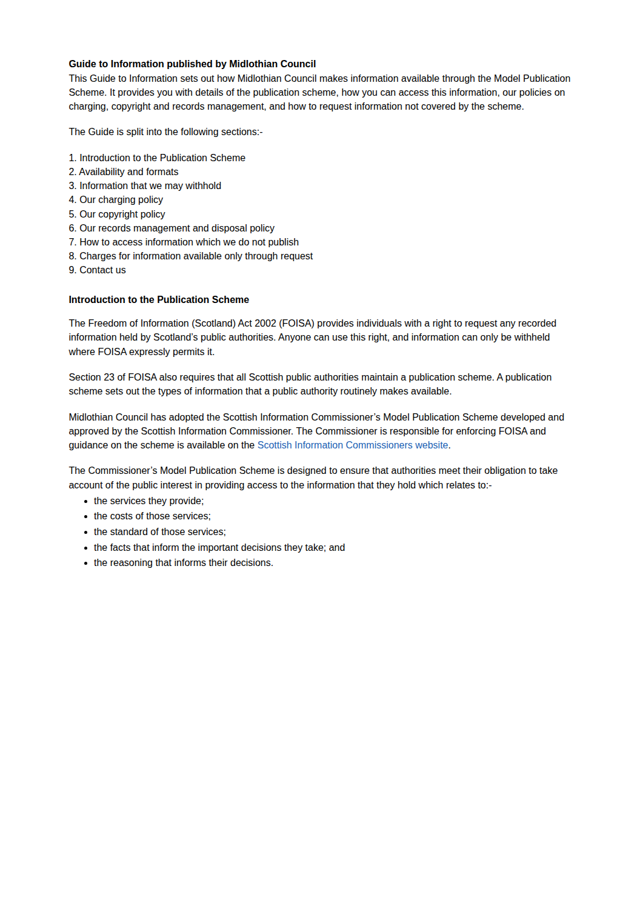Guide to Information published by Midlothian Council
This Guide to Information sets out how Midlothian Council makes information available through the Model Publication Scheme. It provides you with details of the publication scheme, how you can access this information, our policies on charging, copyright and records management, and how to request information not covered by the scheme.
The Guide is split into the following sections:-
1. Introduction to the Publication Scheme
2. Availability and formats
3. Information that we may withhold
4. Our charging policy
5. Our copyright policy
6. Our records management and disposal policy
7. How to access information which we do not publish
8. Charges for information available only through request
9. Contact us
Introduction to the Publication Scheme
The Freedom of Information (Scotland) Act 2002 (FOISA) provides individuals with a right to request any recorded information held by Scotland’s public authorities. Anyone can use this right, and information can only be withheld where FOISA expressly permits it.
Section 23 of FOISA also requires that all Scottish public authorities maintain a publication scheme. A publication scheme sets out the types of information that a public authority routinely makes available.
Midlothian Council has adopted the Scottish Information Commissioner’s Model Publication Scheme developed and approved by the Scottish Information Commissioner. The Commissioner is responsible for enforcing FOISA and guidance on the scheme is available on the Scottish Information Commissioners website.
The Commissioner’s Model Publication Scheme is designed to ensure that authorities meet their obligation to take account of the public interest in providing access to the information that they hold which relates to:-
the services they provide;
the costs of those services;
the standard of those services;
the facts that inform the important decisions they take; and
the reasoning that informs their decisions.